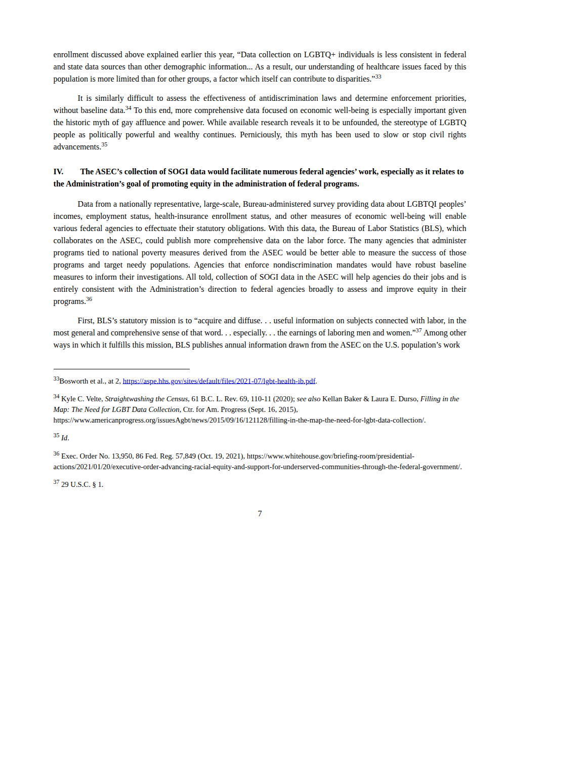enrollment discussed above explained earlier this year, “Data collection on LGBTQ+ individuals is less consistent in federal and state data sources than other demographic information... As a result, our understanding of healthcare issues faced by this population is more limited than for other groups, a factor which itself can contribute to disparities.”33
It is similarly difficult to assess the effectiveness of antidiscrimination laws and determine enforcement priorities, without baseline data.34 To this end, more comprehensive data focused on economic well-being is especially important given the historic myth of gay affluence and power. While available research reveals it to be unfounded, the stereotype of LGBTQ people as politically powerful and wealthy continues. Perniciously, this myth has been used to slow or stop civil rights advancements.35
IV. The ASEC’s collection of SOGI data would facilitate numerous federal agencies’ work, especially as it relates to the Administration’s goal of promoting equity in the administration of federal programs.
Data from a nationally representative, large-scale, Bureau-administered survey providing data about LGBTQI peoples’ incomes, employment status, health-insurance enrollment status, and other measures of economic well-being will enable various federal agencies to effectuate their statutory obligations. With this data, the Bureau of Labor Statistics (BLS), which collaborates on the ASEC, could publish more comprehensive data on the labor force. The many agencies that administer programs tied to national poverty measures derived from the ASEC would be better able to measure the success of those programs and target needy populations. Agencies that enforce nondiscrimination mandates would have robust baseline measures to inform their investigations. All told, collection of SOGI data in the ASEC will help agencies do their jobs and is entirely consistent with the Administration’s direction to federal agencies broadly to assess and improve equity in their programs.36
First, BLS’s statutory mission is to “acquire and diffuse. . . useful information on subjects connected with labor, in the most general and comprehensive sense of that word. . . especially. . . the earnings of laboring men and women.”37 Among other ways in which it fulfills this mission, BLS publishes annual information drawn from the ASEC on the U.S. population’s work
33 Bosworth et al., at 2, https://aspe.hhs.gov/sites/default/files/2021-07/lgbt-health-ib.pdf.
34 Kyle C. Velte, Straightwashing the Census, 61 B.C. L. Rev. 69, 110-11 (2020); see also Kellan Baker & Laura E. Durso, Filling in the Map: The Need for LGBT Data Collection, Ctr. for Am. Progress (Sept. 16, 2015), https://www.americanprogress.org/issuesAgbt/news/2015/09/16/121128/filling-in-the-map-the-need-for-lgbt-data-collection/.
35 Id.
36 Exec. Order No. 13,950, 86 Fed. Reg. 57,849 (Oct. 19, 2021), https://www.whitehouse.gov/briefing-room/presidential-actions/2021/01/20/executive-order-advancing-racial-equity-and-support-for-underserved-communities-through-the-federal-government/.
37 29 U.S.C. § 1.
7